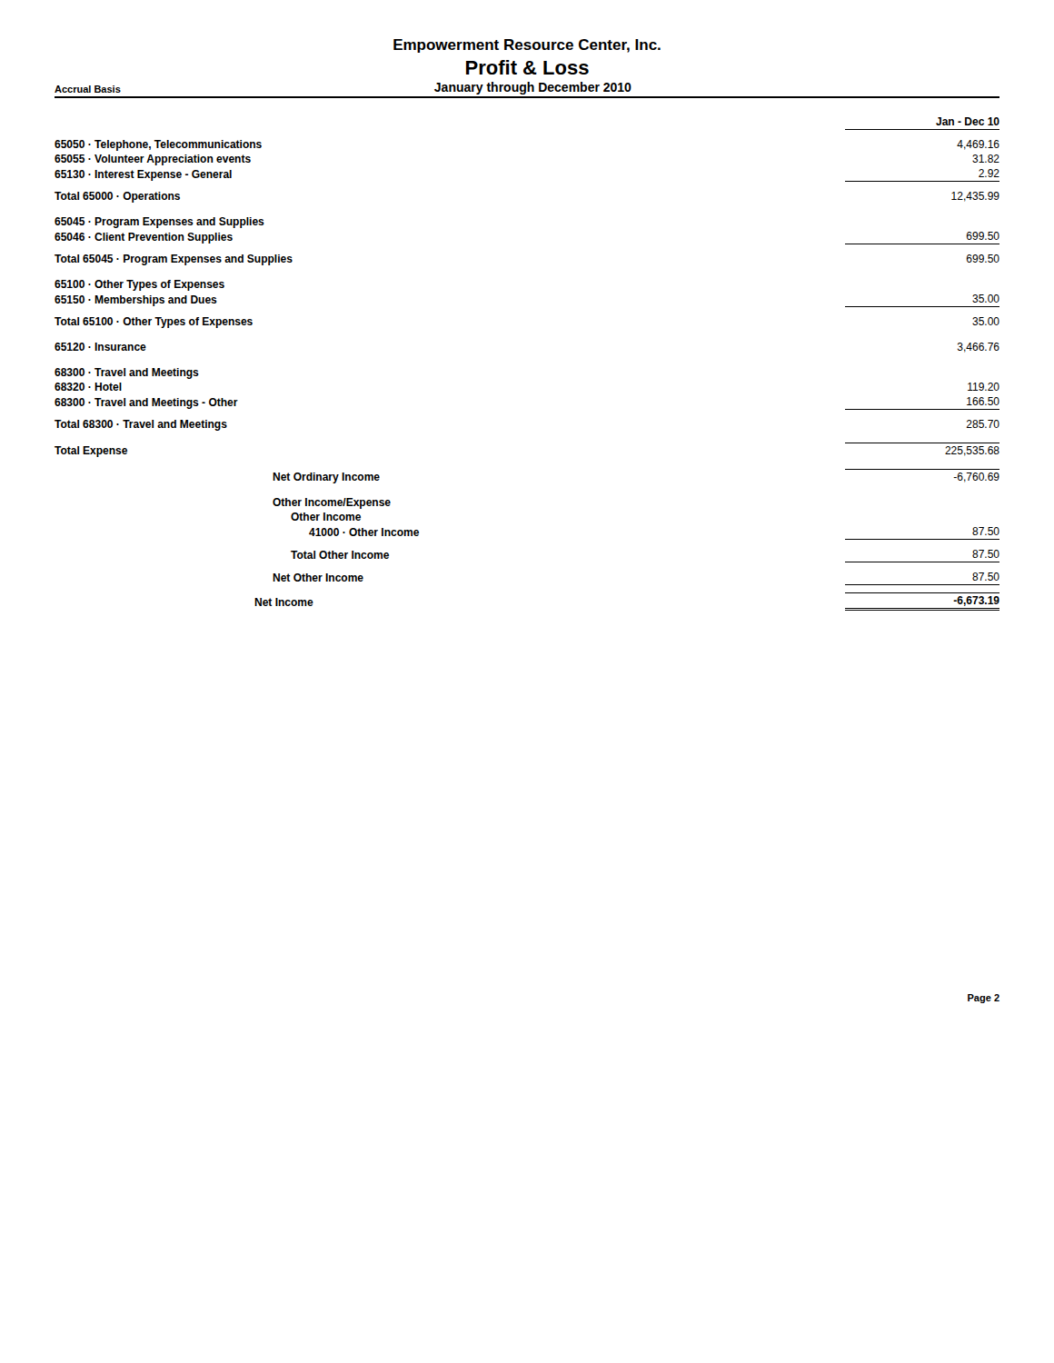Empowerment Resource Center, Inc.
Profit & Loss
Accrual Basis
January through December 2010
| | Jan - Dec 10 |
| 65050 · Telephone, Telecommunications | 4,469.16 |
| 65055 · Volunteer Appreciation events | 31.82 |
| 65130 · Interest Expense - General | 2.92 |
| Total 65000 · Operations | 12,435.99 |
| 65045 · Program Expenses and Supplies | |
| 65046 · Client Prevention Supplies | 699.50 |
| Total 65045 · Program Expenses and Supplies | 699.50 |
| 65100 · Other Types of Expenses | |
| 65150 · Memberships and Dues | 35.00 |
| Total 65100 · Other Types of Expenses | 35.00 |
| 65120 · Insurance | 3,466.76 |
| 68300 · Travel and Meetings | |
| 68320 · Hotel | 119.20 |
| 68300 · Travel and Meetings - Other | 166.50 |
| Total 68300 · Travel and Meetings | 285.70 |
| Total Expense | 225,535.68 |
| Net Ordinary Income | -6,760.69 |
| Other Income/Expense | |
| Other Income | |
| 41000 · Other Income | 87.50 |
| Total Other Income | 87.50 |
| Net Other Income | 87.50 |
| Net Income | -6,673.19 |
Page 2